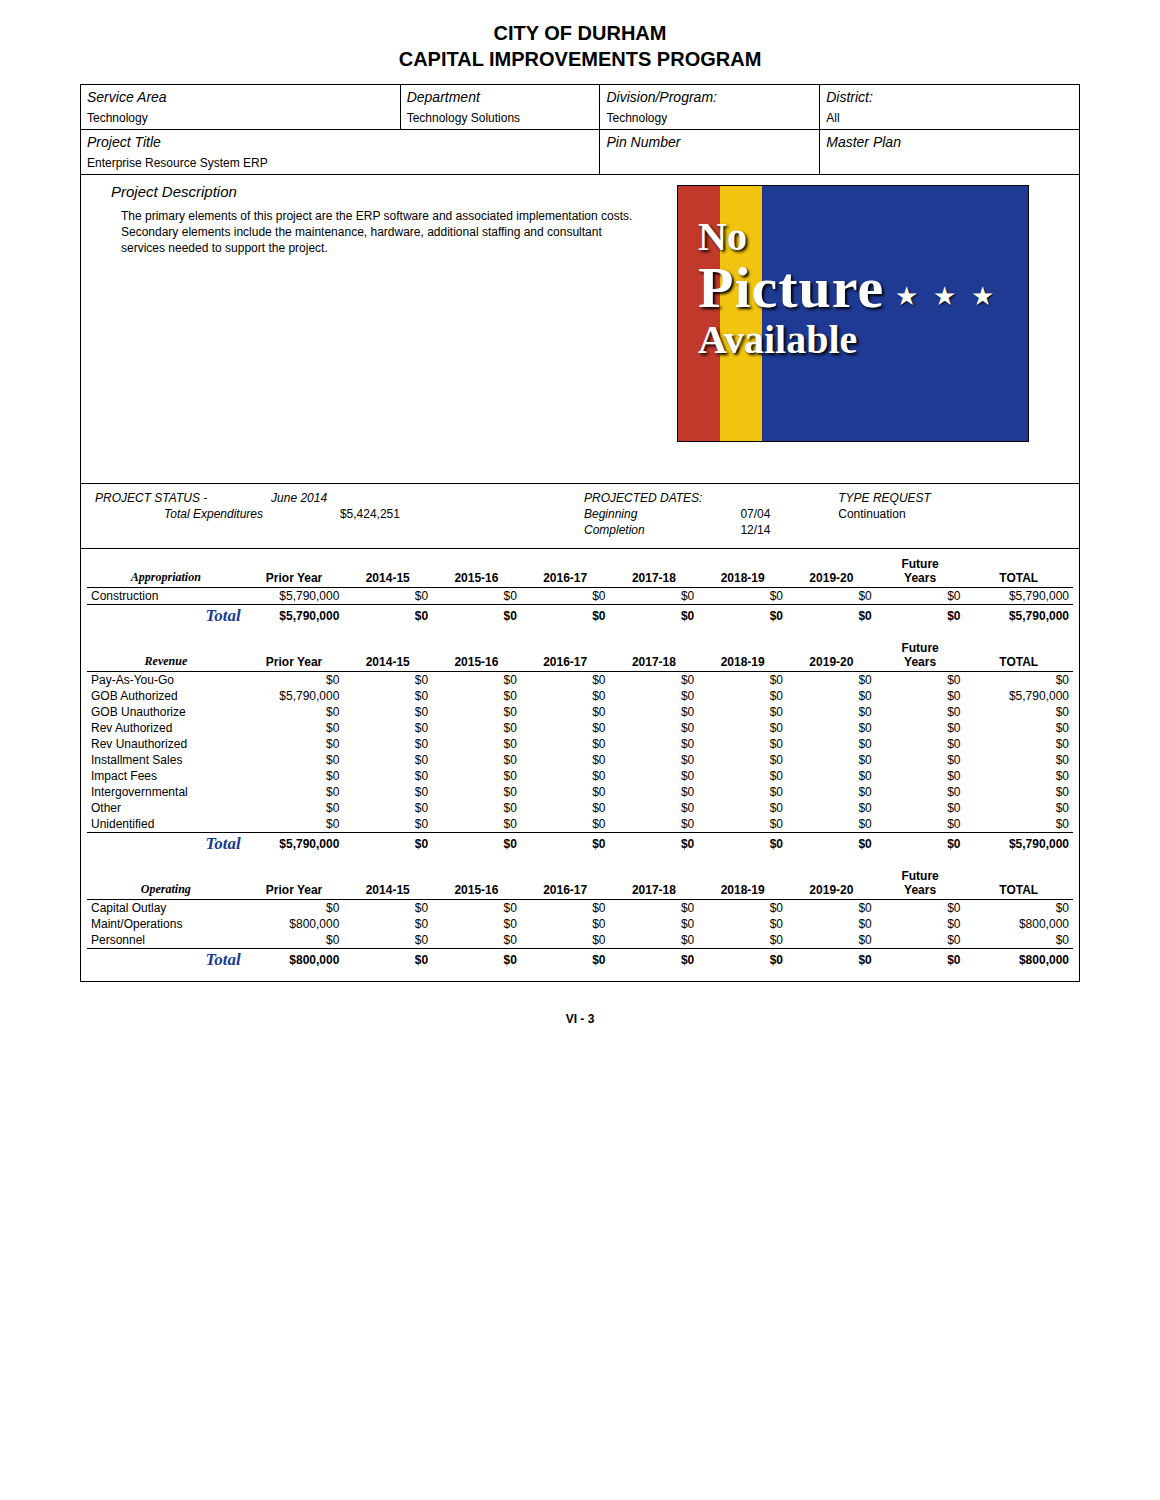CITY OF DURHAM
CAPITAL IMPROVEMENTS PROGRAM
| Service Area Technology | Department Technology Solutions | Division/Program: Technology | District: All |
| Project Title Enterprise Resource System ERP | Pin Number | Master Plan |
Project Description
The primary elements of this project are the ERP software and associated implementation costs. Secondary elements include the maintenance, hardware, additional staffing and consultant services needed to support the project.
No
Picture
Available
★ ★ ★
| PROJECT STATUS - | June 2014 | | PROJECTED DATES: | | TYPE REQUEST | |
| Total Expenditures | $5,424,251 | | Beginning | 07/04 | Continuation | |
| | | | Completion | 12/14 | | |
| Appropriation | Prior Year | 2014-15 | 2015-16 | 2016-17 | 2017-18 | 2018-19 | 2019-20 | Future Years | TOTAL |
| --- | --- | --- | --- | --- | --- | --- | --- | --- | --- |
| Construction | $5,790,000 | $0 | $0 | $0 | $0 | $0 | $0 | $0 | $5,790,000 |
| Total | $5,790,000 | $0 | $0 | $0 | $0 | $0 | $0 | $0 | $5,790,000 |
| Revenue | Prior Year | 2014-15 | 2015-16 | 2016-17 | 2017-18 | 2018-19 | 2019-20 | Future Years | TOTAL |
| Pay-As-You-Go | $0 | $0 | $0 | $0 | $0 | $0 | $0 | $0 | $0 |
| GOB Authorized | $5,790,000 | $0 | $0 | $0 | $0 | $0 | $0 | $0 | $5,790,000 |
| GOB Unauthorize | $0 | $0 | $0 | $0 | $0 | $0 | $0 | $0 | $0 |
| Rev Authorized | $0 | $0 | $0 | $0 | $0 | $0 | $0 | $0 | $0 |
| Rev Unauthorized | $0 | $0 | $0 | $0 | $0 | $0 | $0 | $0 | $0 |
| Installment Sales | $0 | $0 | $0 | $0 | $0 | $0 | $0 | $0 | $0 |
| Impact Fees | $0 | $0 | $0 | $0 | $0 | $0 | $0 | $0 | $0 |
| Intergovernmental | $0 | $0 | $0 | $0 | $0 | $0 | $0 | $0 | $0 |
| Other | $0 | $0 | $0 | $0 | $0 | $0 | $0 | $0 | $0 |
| Unidentified | $0 | $0 | $0 | $0 | $0 | $0 | $0 | $0 | $0 |
| Total | $5,790,000 | $0 | $0 | $0 | $0 | $0 | $0 | $0 | $5,790,000 |
| Operating | Prior Year | 2014-15 | 2015-16 | 2016-17 | 2017-18 | 2018-19 | 2019-20 | Future Years | TOTAL |
| Capital Outlay | $0 | $0 | $0 | $0 | $0 | $0 | $0 | $0 | $0 |
| Maint/Operations | $800,000 | $0 | $0 | $0 | $0 | $0 | $0 | $0 | $800,000 |
| Personnel | $0 | $0 | $0 | $0 | $0 | $0 | $0 | $0 | $0 |
| Total | $800,000 | $0 | $0 | $0 | $0 | $0 | $0 | $0 | $800,000 |
VI - 3